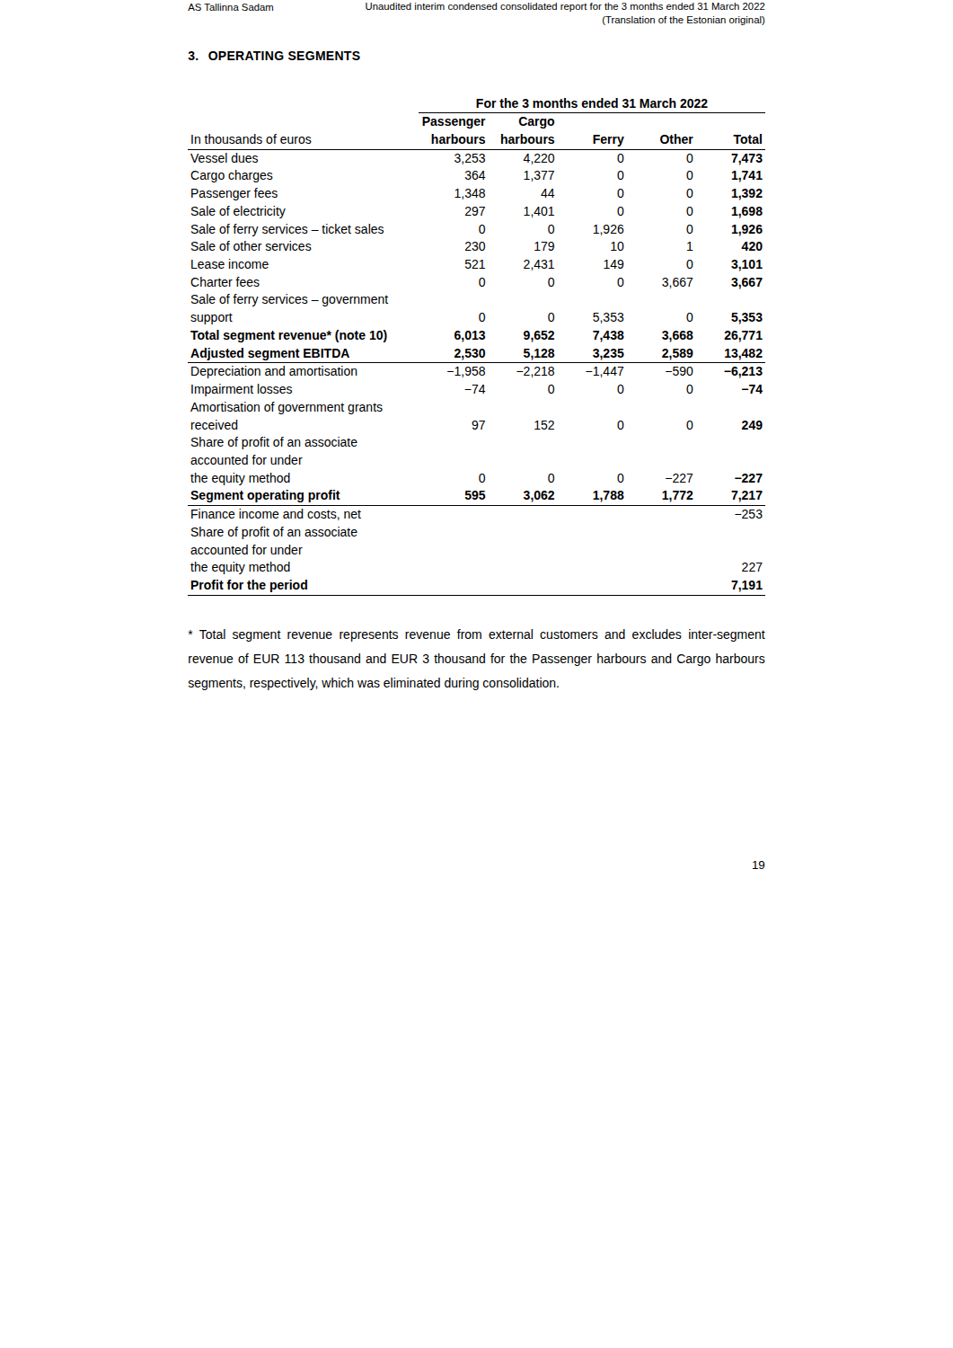AS Tallinna Sadam
Unaudited interim condensed consolidated report for the 3 months ended 31 March 2022
(Translation of the Estonian original)
3. OPERATING SEGMENTS
| | For the 3 months ended 31 March 2022 |
| --- | --- |
| | Passenger | Cargo | | | |
| In thousands of euros | harbours | harbours | Ferry | Other | Total |
| Vessel dues | 3,253 | 4,220 | 0 | 0 | 7,473 |
| Cargo charges | 364 | 1,377 | 0 | 0 | 1,741 |
| Passenger fees | 1,348 | 44 | 0 | 0 | 1,392 |
| Sale of electricity | 297 | 1,401 | 0 | 0 | 1,698 |
| Sale of ferry services – ticket sales | 0 | 0 | 1,926 | 0 | 1,926 |
| Sale of other services | 230 | 179 | 10 | 1 | 420 |
| Lease income | 521 | 2,431 | 149 | 0 | 3,101 |
| Charter fees | 0 | 0 | 0 | 3,667 | 3,667 |
| Sale of ferry services – government | | | | | |
| support | 0 | 0 | 5,353 | 0 | 5,353 |
| Total segment revenue* (note 10) | 6,013 | 9,652 | 7,438 | 3,668 | 26,771 |
| Adjusted segment EBITDA | 2,530 | 5,128 | 3,235 | 2,589 | 13,482 |
| Depreciation and amortisation | −1,958 | −2,218 | −1,447 | −590 | −6,213 |
| Impairment losses | −74 | 0 | 0 | 0 | −74 |
| Amortisation of government grants | | | | | |
| received | 97 | 152 | 0 | 0 | 249 |
| Share of profit of an associate | | | | | |
| accounted for under | | | | | |
| the equity method | 0 | 0 | 0 | −227 | −227 |
| Segment operating profit | 595 | 3,062 | 1,788 | 1,772 | 7,217 |
| Finance income and costs, net | | | | | −253 |
| Share of profit of an associate | | | | | |
| accounted for under | | | | | |
| the equity method | | | | | 227 |
| Profit for the period | | | | | 7,191 |
* Total segment revenue represents revenue from external customers and excludes inter-segment revenue of EUR 113 thousand and EUR 3 thousand for the Passenger harbours and Cargo harbours segments, respectively, which was eliminated during consolidation.
19